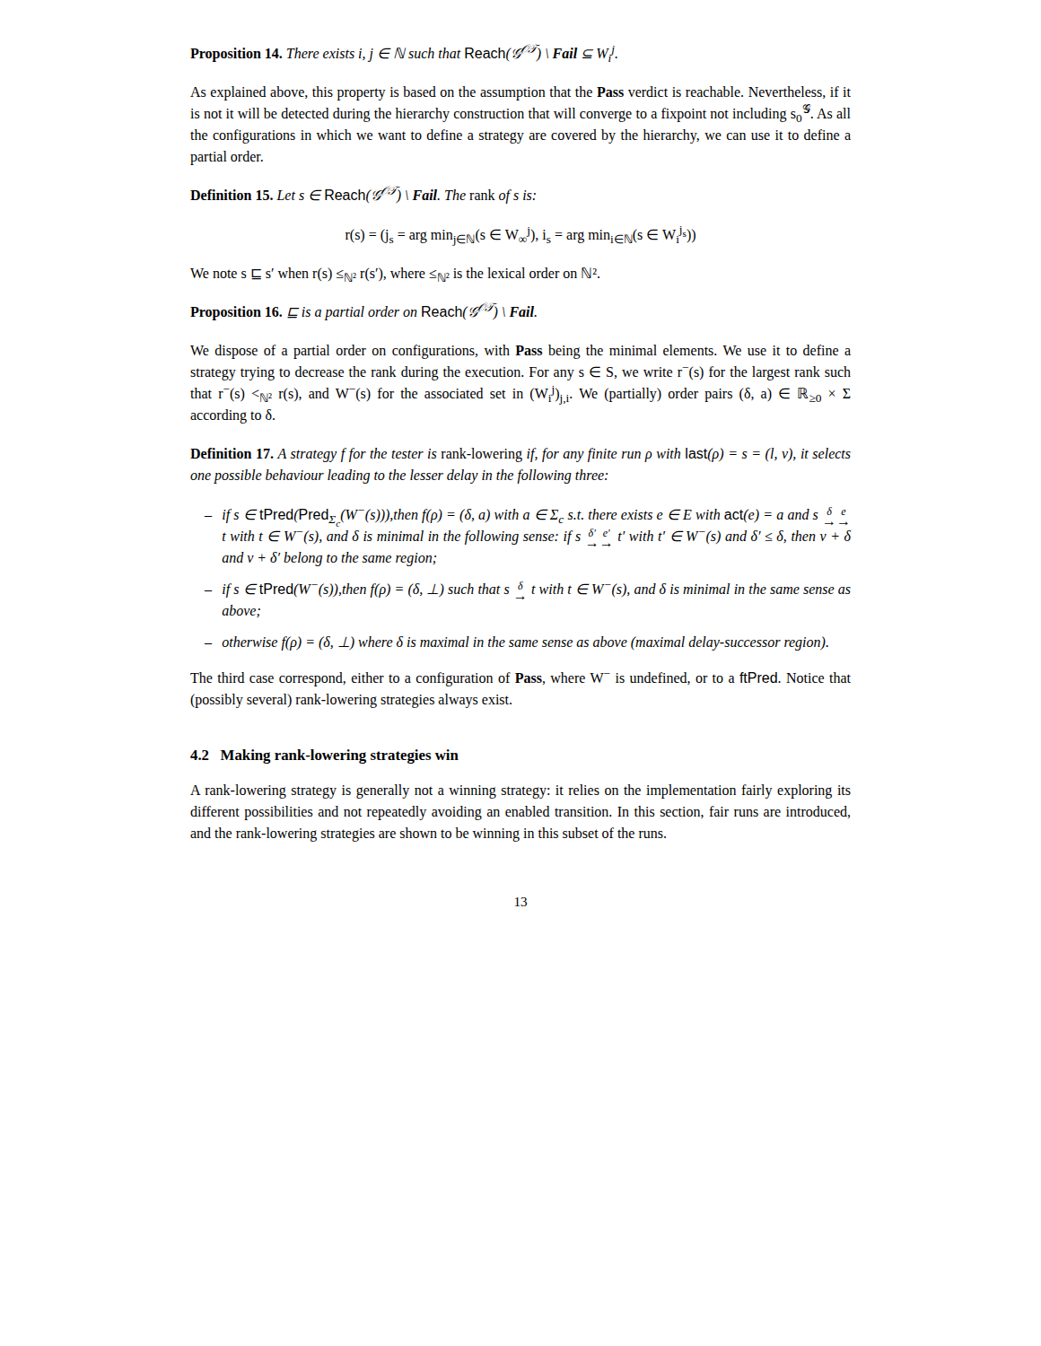Proposition 14. There exists i, j ∈ ℕ such that Reach(𝒢𝒪𝒯) \ Fail ⊆ Wij.
As explained above, this property is based on the assumption that the Pass verdict is reachable. Nevertheless, if it is not it will be detected during the hierarchy construction that will converge to a fixpoint not including s0𝒢. As all the configurations in which we want to define a strategy are covered by the hierarchy, we can use it to define a partial order.
Definition 15. Let s ∈ Reach(𝒢𝒪𝒯) \ Fail. The rank of s is:
r(s) = (js = arg minj∈ℕ(s ∈ W∞j), is = arg mini∈ℕ(s ∈ Wijs))
We note s ⊑ s′ when r(s) ≤ℕ² r(s′), where ≤ℕ² is the lexical order on ℕ².
Proposition 16. ⊑ is a partial order on Reach(𝒢𝒪𝒯) \ Fail.
We dispose of a partial order on configurations, with Pass being the minimal elements. We use it to define a strategy trying to decrease the rank during the execution. For any s ∈ S, we write r−(s) for the largest rank such that r−(s) <ℕ² r(s), and W−(s) for the associated set in (Wij)j,i. We (partially) order pairs (δ, a) ∈ ℝ≥0 × Σ according to δ.
Definition 17. A strategy f for the tester is rank-lowering if, for any finite run ρ with last(ρ) = s = (l, v), it selects one possible behaviour leading to the lesser delay in the following three:
if s ∈ tPred(PredΣc(W−(s))),then f(ρ) = (δ, a) with a ∈ Σc s.t. there exists e ∈ E with act(e) = a and s δ→e→ t with t ∈ W−(s), and δ is minimal in the following sense: if s δ′→e′→ t′ with t′ ∈ W−(s) and δ′ ≤ δ, then v + δ and v + δ′ belong to the same region;
if s ∈ tPred(W−(s)),then f(ρ) = (δ, ⊥) such that s δ→ t with t ∈ W−(s), and δ is minimal in the same sense as above;
otherwise f(ρ) = (δ, ⊥) where δ is maximal in the same sense as above (maximal delay-successor region).
The third case correspond, either to a configuration of Pass, where W− is undefined, or to a ftPred. Notice that (possibly several) rank-lowering strategies always exist.
4.2 Making rank-lowering strategies win
A rank-lowering strategy is generally not a winning strategy: it relies on the implementation fairly exploring its different possibilities and not repeatedly avoiding an enabled transition. In this section, fair runs are introduced, and the rank-lowering strategies are shown to be winning in this subset of the runs.
13